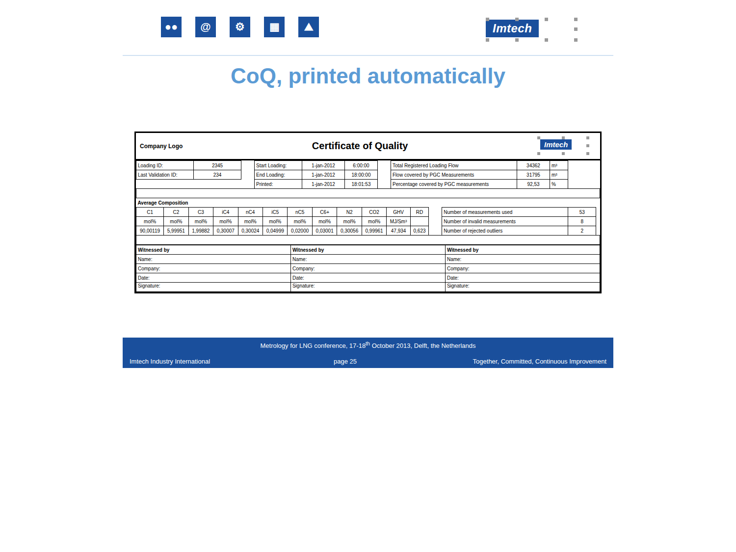●●
@
⚙
▦
⛰
Imtech
CoQ, printed automatically
Company Logo
Certificate of Quality
Imtech
| Loading ID: | 2345 | | Start Loading: | 1-jan-2012 | 6:00:00 | | Total Registered Loading Flow | 34362 | m³ | |
| Last Validation ID: | 234 | | End Loading: | 1-jan-2012 | 18:00:00 | | Flow covered by PGC Measurements | 31795 | m³ | |
| | | | Printed: | 1-jan-2012 | 18:01:53 | | Percentage covered by PGC measurements | 92,53 | % | |
| Average Composition | | | | |
| C1 | C2 | C3 | iC4 | nC4 | iC5 | nC5 | C6+ | N2 | CO2 | GHV | RD | | Number of measurements used | 53 | |
| mol% | mol% | mol% | mol% | mol% | mol% | mol% | mol% | mol% | mol% | MJ/Sm³ | | | Number of invalid measurements | 8 | |
| 90,00119 | 5,99951 | 1,99882 | 0,30007 | 0,30024 | 0,04999 | 0,02000 | 0,03001 | 0,30056 | 0,99961 | 47,934 | 0,623 | | Number of rejected outliers | 2 | |
| Witnessed by | Witnessed by | Witnessed by |
| Name: | Name: | Name: |
| Company: | Company: | Company: |
| Date: | Date: | Date: |
| Signature: | Signature: | Signature: |
Metrology for LNG conference, 17-18th October 2013, Delft, the Netherlands
Imtech Industry International
page 25
Together, Committed, Continuous Improvement